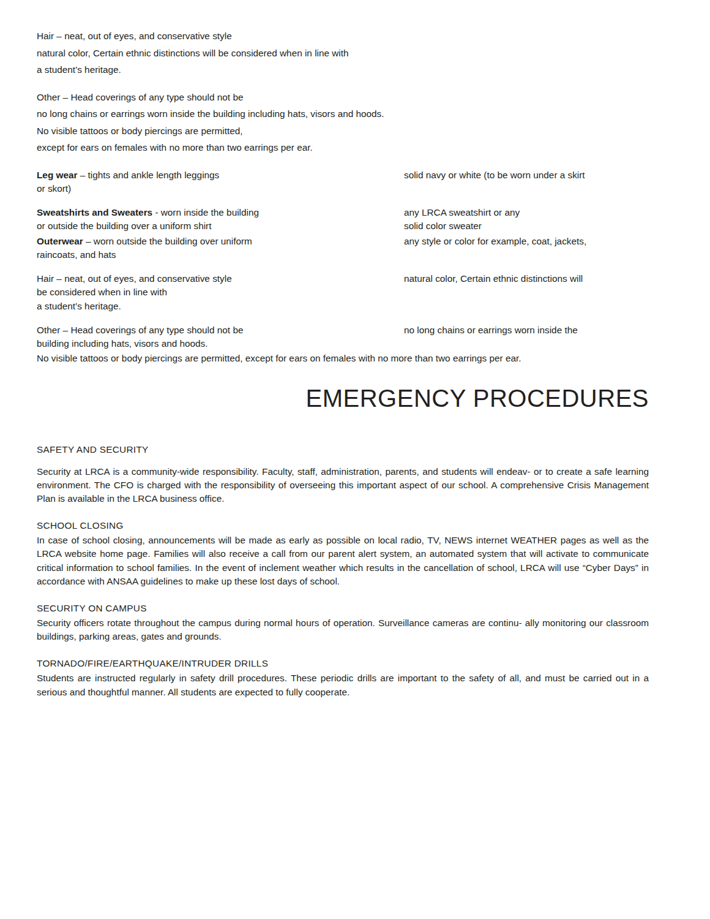Hair – neat, out of eyes, and conservative style
natural color, Certain ethnic distinctions will be considered when in line with
a student’s heritage.
Other – Head coverings of any type should not be
no long chains or earrings worn inside the building including hats, visors and hoods.
No visible tattoos or body piercings are permitted,
except for ears on females with no more than two earrings per ear.
Leg wear – tights and ankle length leggings
or skort)
solid navy or white (to be worn under a skirt
Sweatshirts and Sweaters - worn inside the building
or outside the building over a uniform shirt
any LRCA sweatshirt or any
solid color sweater
Outerwear – worn outside the building over uniform
raincoats, and hats
any style or color for example, coat, jackets,
Hair – neat, out of eyes, and conservative style
be considered when in line with
a student’s heritage.
natural color, Certain ethnic distinctions will
Other – Head coverings of any type should not be
building including hats, visors and hoods.
no long chains or earrings worn inside the
No visible tattoos or body piercings are permitted, except for ears on females with no more than two earrings per ear.
EMERGENCY PROCEDURES
SAFETY AND SECURITY
Security at LRCA is a community-wide responsibility. Faculty, staff, administration, parents, and students will endeav- or to create a safe learning environment. The CFO is charged with the responsibility of overseeing this important aspect of our school. A comprehensive Crisis Management Plan is available in the LRCA business office.
SCHOOL CLOSING
In case of school closing, announcements will be made as early as possible on local radio, TV, NEWS internet WEATHER pages as well as the LRCA website home page. Families will also receive a call from our parent alert system, an automated system that will activate to communicate critical information to school families. In the event of inclement weather which results in the cancellation of school, LRCA will use “Cyber Days” in accordance with ANSAA guidelines to make up these lost days of school.
SECURITY ON CAMPUS
Security officers rotate throughout the campus during normal hours of operation. Surveillance cameras are continu- ally monitoring our classroom buildings, parking areas, gates and grounds.
TORNADO/FIRE/EARTHQUAKE/INTRUDER DRILLS
Students are instructed regularly in safety drill procedures. These periodic drills are important to the safety of all, and must be carried out in a serious and thoughtful manner. All students are expected to fully cooperate.